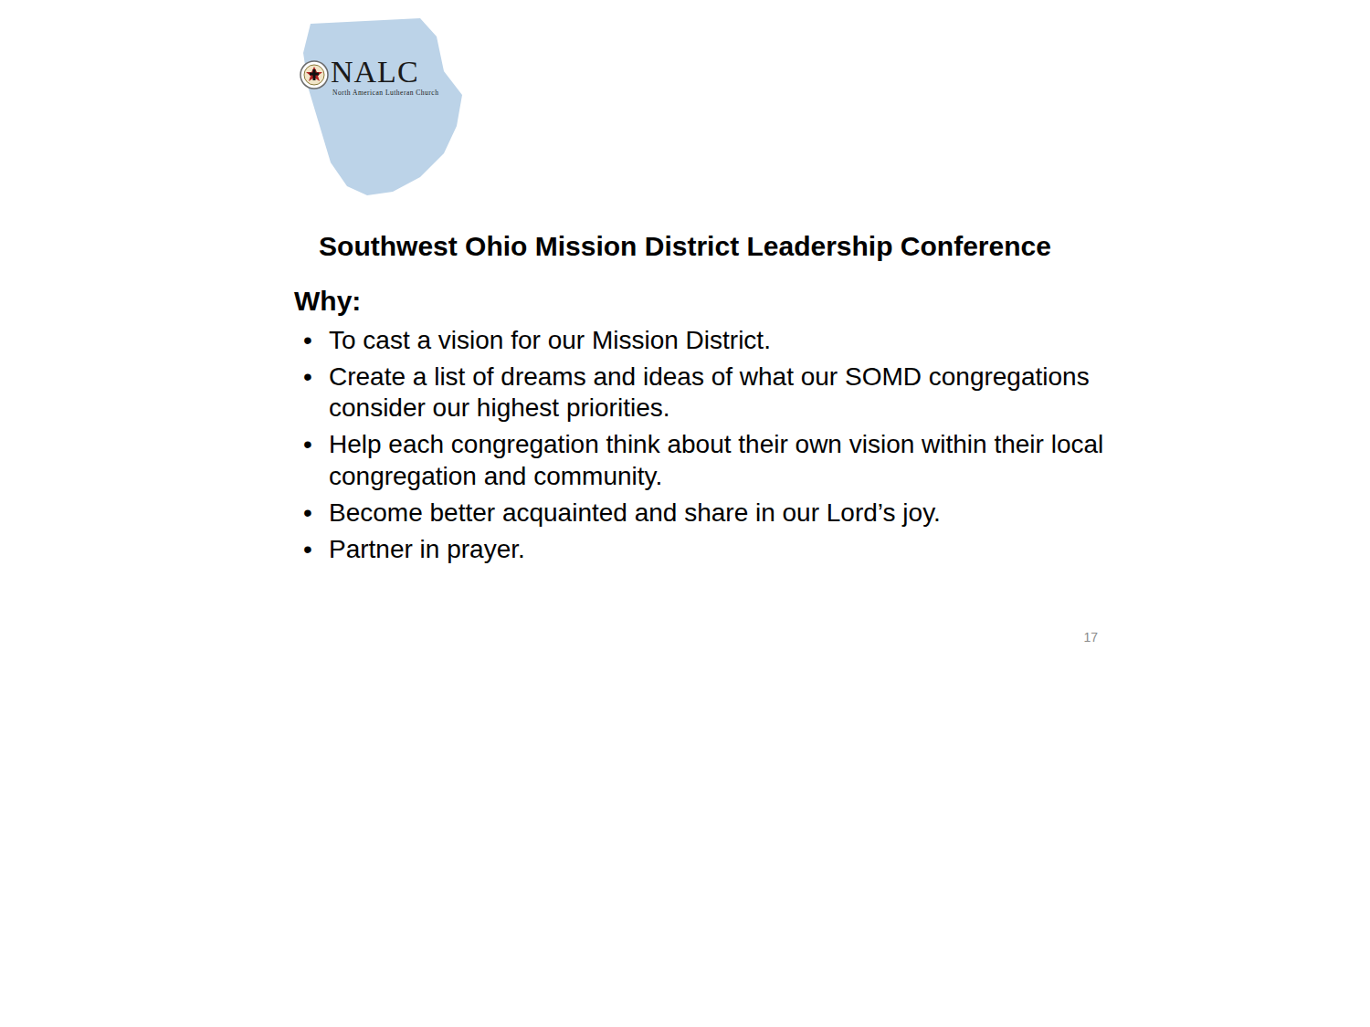NALC logo on a light blue map of Ohio NALC North American Lutheran Church
Southwest Ohio Mission District Leadership Conference
Why:
To cast a vision for our Mission District.
Create a list of dreams and ideas of what our SOMD congregations consider our highest priorities.
Help each congregation think about their own vision within their local congregation and community.
Become better acquainted and share in our Lord’s joy.
Partner in prayer.
17